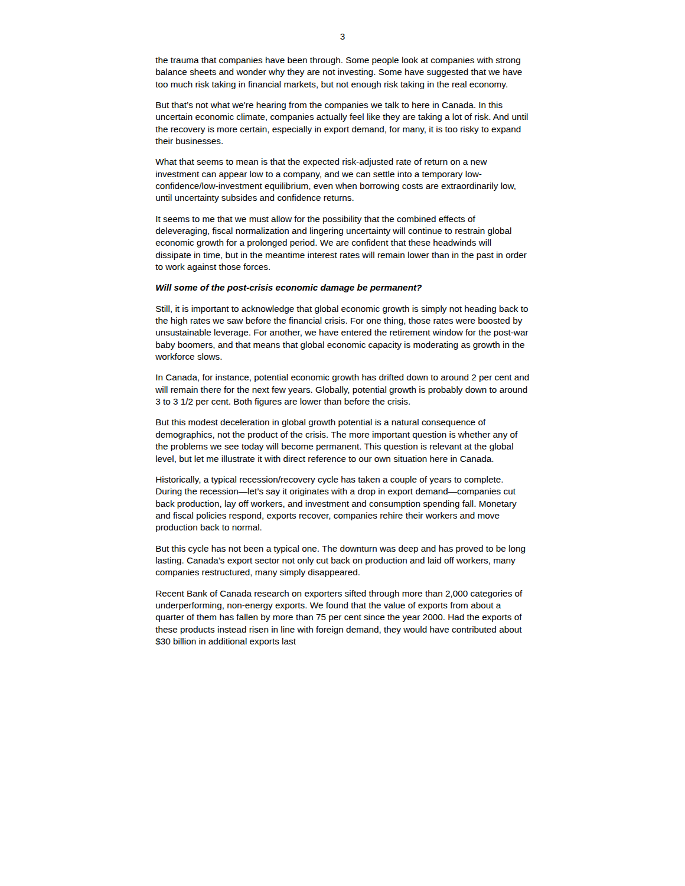3
the trauma that companies have been through. Some people look at companies with strong balance sheets and wonder why they are not investing. Some have suggested that we have too much risk taking in financial markets, but not enough risk taking in the real economy.
But that’s not what we're hearing from the companies we talk to here in Canada. In this uncertain economic climate, companies actually feel like they are taking a lot of risk. And until the recovery is more certain, especially in export demand, for many, it is too risky to expand their businesses.
What that seems to mean is that the expected risk-adjusted rate of return on a new investment can appear low to a company, and we can settle into a temporary low-confidence/low-investment equilibrium, even when borrowing costs are extraordinarily low, until uncertainty subsides and confidence returns.
It seems to me that we must allow for the possibility that the combined effects of deleveraging, fiscal normalization and lingering uncertainty will continue to restrain global economic growth for a prolonged period. We are confident that these headwinds will dissipate in time, but in the meantime interest rates will remain lower than in the past in order to work against those forces.
Will some of the post-crisis economic damage be permanent?
Still, it is important to acknowledge that global economic growth is simply not heading back to the high rates we saw before the financial crisis. For one thing, those rates were boosted by unsustainable leverage. For another, we have entered the retirement window for the post-war baby boomers, and that means that global economic capacity is moderating as growth in the workforce slows.
In Canada, for instance, potential economic growth has drifted down to around 2 per cent and will remain there for the next few years. Globally, potential growth is probably down to around 3 to 3 1/2 per cent. Both figures are lower than before the crisis.
But this modest deceleration in global growth potential is a natural consequence of demographics, not the product of the crisis. The more important question is whether any of the problems we see today will become permanent. This question is relevant at the global level, but let me illustrate it with direct reference to our own situation here in Canada.
Historically, a typical recession/recovery cycle has taken a couple of years to complete. During the recession—let’s say it originates with a drop in export demand—companies cut back production, lay off workers, and investment and consumption spending fall. Monetary and fiscal policies respond, exports recover, companies rehire their workers and move production back to normal.
But this cycle has not been a typical one. The downturn was deep and has proved to be long lasting. Canada’s export sector not only cut back on production and laid off workers, many companies restructured, many simply disappeared.
Recent Bank of Canada research on exporters sifted through more than 2,000 categories of underperforming, non-energy exports. We found that the value of exports from about a quarter of them has fallen by more than 75 per cent since the year 2000. Had the exports of these products instead risen in line with foreign demand, they would have contributed about $30 billion in additional exports last